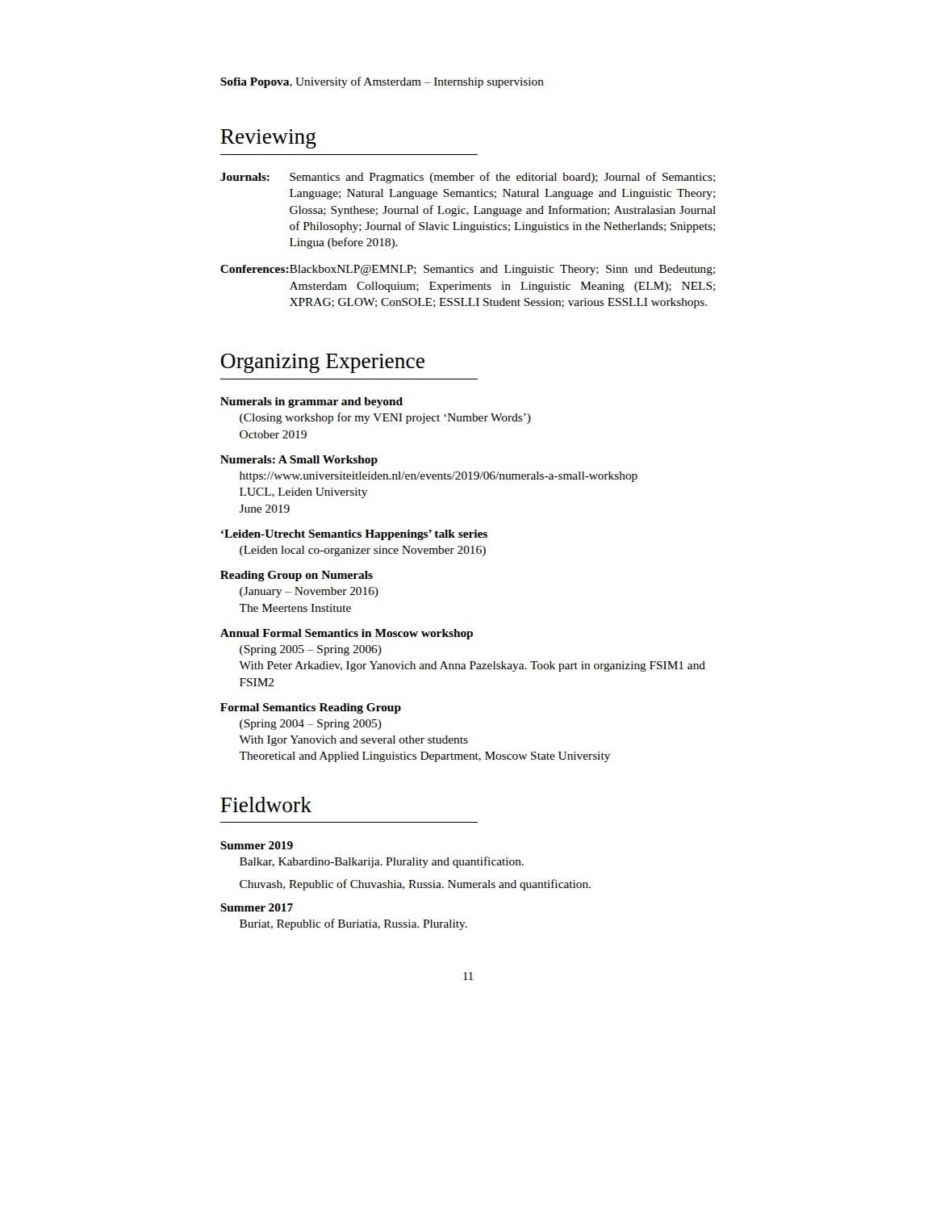Sofia Popova, University of Amsterdam – Internship supervision
Reviewing
| Journals: | Semantics and Pragmatics (member of the editorial board); Journal of Semantics; Language; Natural Language Semantics; Natural Language and Linguistic Theory; Glossa; Synthese; Journal of Logic, Language and Information; Australasian Journal of Philosophy; Journal of Slavic Linguistics; Linguistics in the Netherlands; Snippets; Lingua (before 2018). |
| Conferences: | BlackboxNLP@EMNLP; Semantics and Linguistic Theory; Sinn und Bedeutung; Amsterdam Colloquium; Experiments in Linguistic Meaning (ELM); NELS; XPRAG; GLOW; ConSOLE; ESSLLI Student Session; various ESSLLI workshops. |
Organizing Experience
Numerals in grammar and beyond
(Closing workshop for my VENI project ‘Number Words’)
October 2019
Numerals: A Small Workshop
https://www.universiteitleiden.nl/en/events/2019/06/numerals-a-small-workshop
LUCL, Leiden University
June 2019
‘Leiden-Utrecht Semantics Happenings’ talk series
(Leiden local co-organizer since November 2016)
Reading Group on Numerals
(January – November 2016)
The Meertens Institute
Annual Formal Semantics in Moscow workshop
(Spring 2005 – Spring 2006)
With Peter Arkadiev, Igor Yanovich and Anna Pazelskaya. Took part in organizing FSIM1 and FSIM2
Formal Semantics Reading Group
(Spring 2004 – Spring 2005)
With Igor Yanovich and several other students
Theoretical and Applied Linguistics Department, Moscow State University
Fieldwork
Summer 2019
Balkar, Kabardino-Balkarija. Plurality and quantification.
Chuvash, Republic of Chuvashia, Russia. Numerals and quantification.
Summer 2017
Buriat, Republic of Buriatia, Russia. Plurality.
11